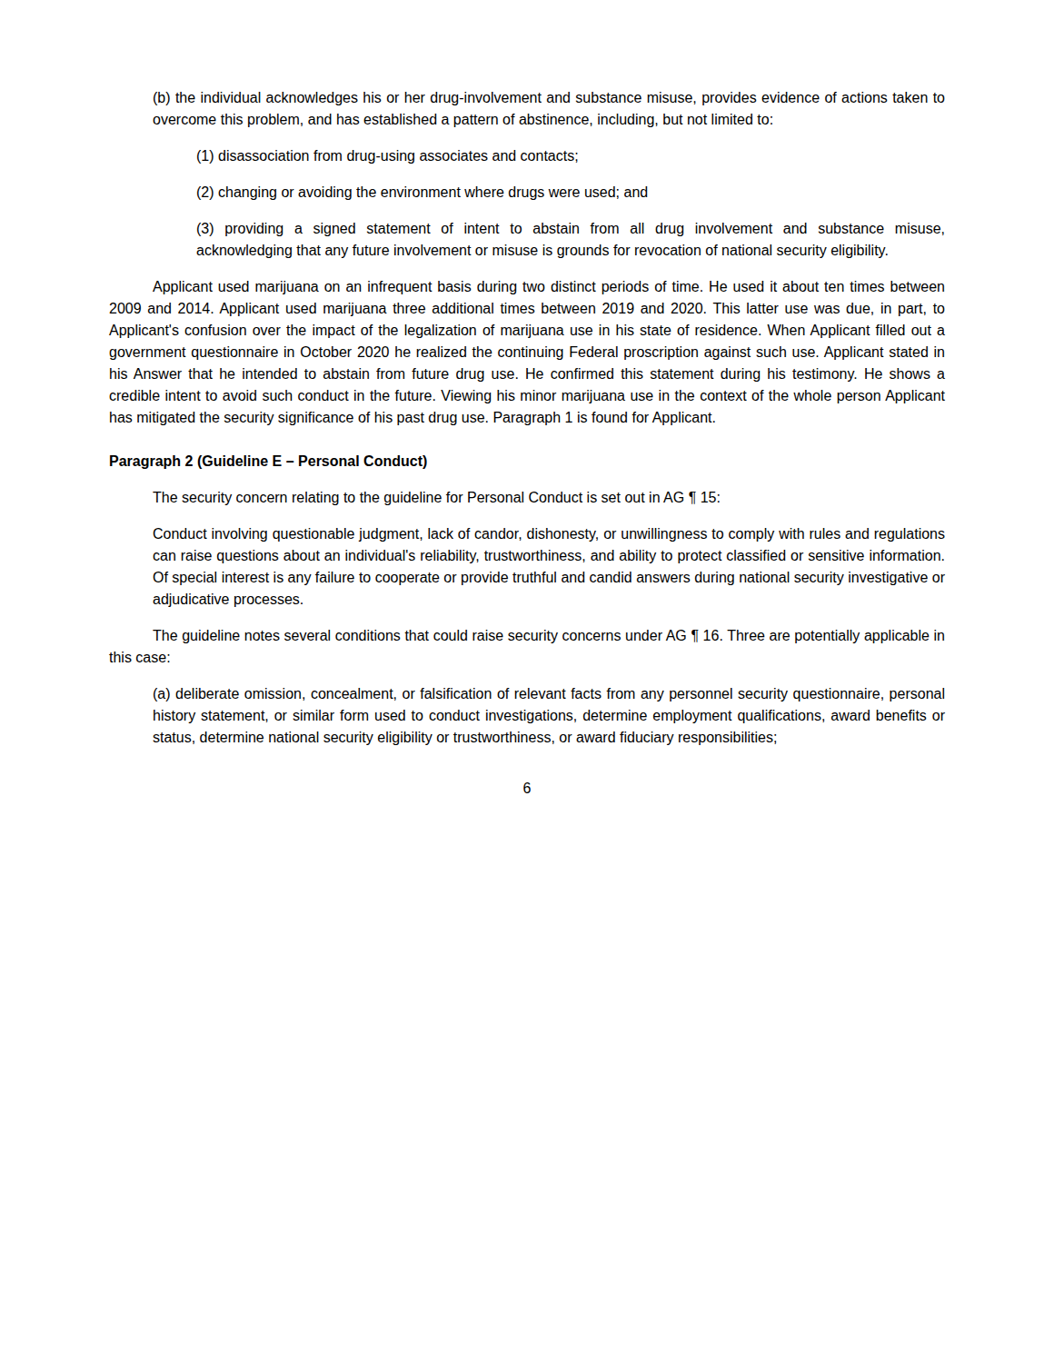(b) the individual acknowledges his or her drug-involvement and substance misuse, provides evidence of actions taken to overcome this problem, and has established a pattern of abstinence, including, but not limited to:
(1) disassociation from drug-using associates and contacts;
(2) changing or avoiding the environment where drugs were used; and
(3) providing a signed statement of intent to abstain from all drug involvement and substance misuse, acknowledging that any future involvement or misuse is grounds for revocation of national security eligibility.
Applicant used marijuana on an infrequent basis during two distinct periods of time. He used it about ten times between 2009 and 2014. Applicant used marijuana three additional times between 2019 and 2020. This latter use was due, in part, to Applicant's confusion over the impact of the legalization of marijuana use in his state of residence. When Applicant filled out a government questionnaire in October 2020 he realized the continuing Federal proscription against such use. Applicant stated in his Answer that he intended to abstain from future drug use. He confirmed this statement during his testimony. He shows a credible intent to avoid such conduct in the future. Viewing his minor marijuana use in the context of the whole person Applicant has mitigated the security significance of his past drug use. Paragraph 1 is found for Applicant.
Paragraph 2 (Guideline E – Personal Conduct)
The security concern relating to the guideline for Personal Conduct is set out in AG ¶ 15:
Conduct involving questionable judgment, lack of candor, dishonesty, or unwillingness to comply with rules and regulations can raise questions about an individual's reliability, trustworthiness, and ability to protect classified or sensitive information. Of special interest is any failure to cooperate or provide truthful and candid answers during national security investigative or adjudicative processes.
The guideline notes several conditions that could raise security concerns under AG ¶ 16. Three are potentially applicable in this case:
(a) deliberate omission, concealment, or falsification of relevant facts from any personnel security questionnaire, personal history statement, or similar form used to conduct investigations, determine employment qualifications, award benefits or status, determine national security eligibility or trustworthiness, or award fiduciary responsibilities;
6